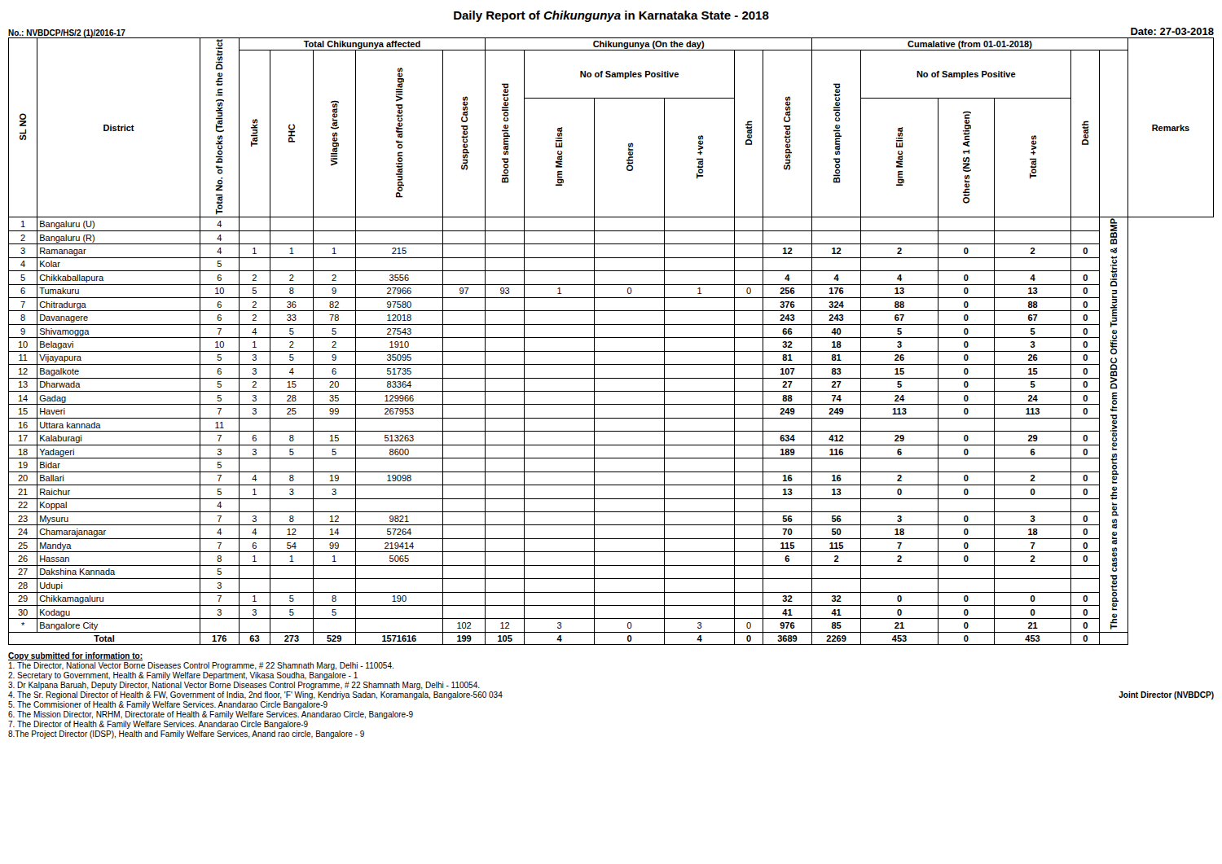Daily Report of Chikungunya in Karnataka State - 2018
No.: NVBDCP/HS/2 (1)/2016-17
Date: 27-03-2018
| SL NO | District | Total No. of blocks (Taluks) in the District | Total Chikungunya affected | Chikungunya (On the day) | Cumalative (from 01-01-2018) | Remarks |
| --- | --- | --- | --- | --- | --- | --- |
| Taluks | PHC | Villages (areas) | Population of affected Villages | Suspected Cases | Blood sample collected | No of Samples Positive | Death | Suspected Cases | Blood sample collected | No of Samples Positive | Death |
| Igm Mac Elisa | Others | Total +ves | Igm Mac Elisa | Others (NS 1 Antigen) | Total +ves |
| 1 | Bangaluru (U) | 4 | | | | | | | | | | | | | | | | | The reported cases are as per the reports received from DVBDC Office Tumkuru District & BBMP |
| 2 | Bangaluru (R) | 4 | | | | | | | | | | | | | | | | |
| 3 | Ramanagar | 4 | 1 | 1 | 1 | 215 | | | | | | | 12 | 12 | 2 | 0 | 2 | 0 |
| 4 | Kolar | 5 | | | | | | | | | | | | | | | | |
| 5 | Chikkaballapura | 6 | 2 | 2 | 2 | 3556 | | | | | | | 4 | 4 | 4 | 0 | 4 | 0 |
| 6 | Tumakuru | 10 | 5 | 8 | 9 | 27966 | 97 | 93 | 1 | 0 | 1 | 0 | 256 | 176 | 13 | 0 | 13 | 0 |
| 7 | Chitradurga | 6 | 2 | 36 | 82 | 97580 | | | | | | | 376 | 324 | 88 | 0 | 88 | 0 |
| 8 | Davanagere | 6 | 2 | 33 | 78 | 12018 | | | | | | | 243 | 243 | 67 | 0 | 67 | 0 |
| 9 | Shivamogga | 7 | 4 | 5 | 5 | 27543 | | | | | | | 66 | 40 | 5 | 0 | 5 | 0 |
| 10 | Belagavi | 10 | 1 | 2 | 2 | 1910 | | | | | | | 32 | 18 | 3 | 0 | 3 | 0 |
| 11 | Vijayapura | 5 | 3 | 5 | 9 | 35095 | | | | | | | 81 | 81 | 26 | 0 | 26 | 0 |
| 12 | Bagalkote | 6 | 3 | 4 | 6 | 51735 | | | | | | | 107 | 83 | 15 | 0 | 15 | 0 |
| 13 | Dharwada | 5 | 2 | 15 | 20 | 83364 | | | | | | | 27 | 27 | 5 | 0 | 5 | 0 |
| 14 | Gadag | 5 | 3 | 28 | 35 | 129966 | | | | | | | 88 | 74 | 24 | 0 | 24 | 0 |
| 15 | Haveri | 7 | 3 | 25 | 99 | 267953 | | | | | | | 249 | 249 | 113 | 0 | 113 | 0 |
| 16 | Uttara kannada | 11 | | | | | | | | | | | | | | | | |
| 17 | Kalaburagi | 7 | 6 | 8 | 15 | 513263 | | | | | | | 634 | 412 | 29 | 0 | 29 | 0 |
| 18 | Yadageri | 3 | 3 | 5 | 5 | 8600 | | | | | | | 189 | 116 | 6 | 0 | 6 | 0 |
| 19 | Bidar | 5 | | | | | | | | | | | | | | | | |
| 20 | Ballari | 7 | 4 | 8 | 19 | 19098 | | | | | | | 16 | 16 | 2 | 0 | 2 | 0 |
| 21 | Raichur | 5 | 1 | 3 | 3 | | | | | | | | 13 | 13 | 0 | 0 | 0 | 0 |
| 22 | Koppal | 4 | | | | | | | | | | | | | | | | |
| 23 | Mysuru | 7 | 3 | 8 | 12 | 9821 | | | | | | | 56 | 56 | 3 | 0 | 3 | 0 |
| 24 | Chamarajanagar | 4 | 4 | 12 | 14 | 57264 | | | | | | | 70 | 50 | 18 | 0 | 18 | 0 |
| 25 | Mandya | 7 | 6 | 54 | 99 | 219414 | | | | | | | 115 | 115 | 7 | 0 | 7 | 0 |
| 26 | Hassan | 8 | 1 | 1 | 1 | 5065 | | | | | | | 6 | 2 | 2 | 0 | 2 | 0 |
| 27 | Dakshina Kannada | 5 | | | | | | | | | | | | | | | | |
| 28 | Udupi | 3 | | | | | | | | | | | | | | | | |
| 29 | Chikkamagaluru | 7 | 1 | 5 | 8 | 190 | | | | | | | 32 | 32 | 0 | 0 | 0 | 0 |
| 30 | Kodagu | 3 | 3 | 5 | 5 | | | | | | | | 41 | 41 | 0 | 0 | 0 | 0 |
| * | Bangalore City | | | | | | 102 | 12 | 3 | 0 | 3 | 0 | 976 | 85 | 21 | 0 | 21 | 0 |
| Total | 176 | 63 | 273 | 529 | 1571616 | 199 | 105 | 4 | 0 | 4 | 0 | 3689 | 2269 | 453 | 0 | 453 | 0 | |
Copy submitted for information to:
1. The Director, National Vector Borne Diseases Control Programme, # 22 Shamnath Marg, Delhi - 110054.
2. Secretary to Government, Health & Family Welfare Department, Vikasa Soudha, Bangalore - 1
3. Dr Kalpana Baruah, Deputy Director, National Vector Borne Diseases Control Programme, # 22 Shamnath Marg, Delhi - 110054.
4. The Sr. Regional Director of Health & FW, Government of India, 2nd floor, 'F' Wing, Kendriya Sadan, Koramangala, Bangalore-560 034 Joint Director (NVBDCP)
5. The Commisioner of Health & Family Welfare Services. Anandarao Circle Bangalore-9
6. The Mission Director, NRHM, Directorate of Health & Family Welfare Services. Anandarao Circle, Bangalore-9
7. The Director of Health & Family Welfare Services. Anandarao Circle Bangalore-9
8.The Project Director (IDSP), Health and Family Welfare Services, Anand rao circle, Bangalore - 9